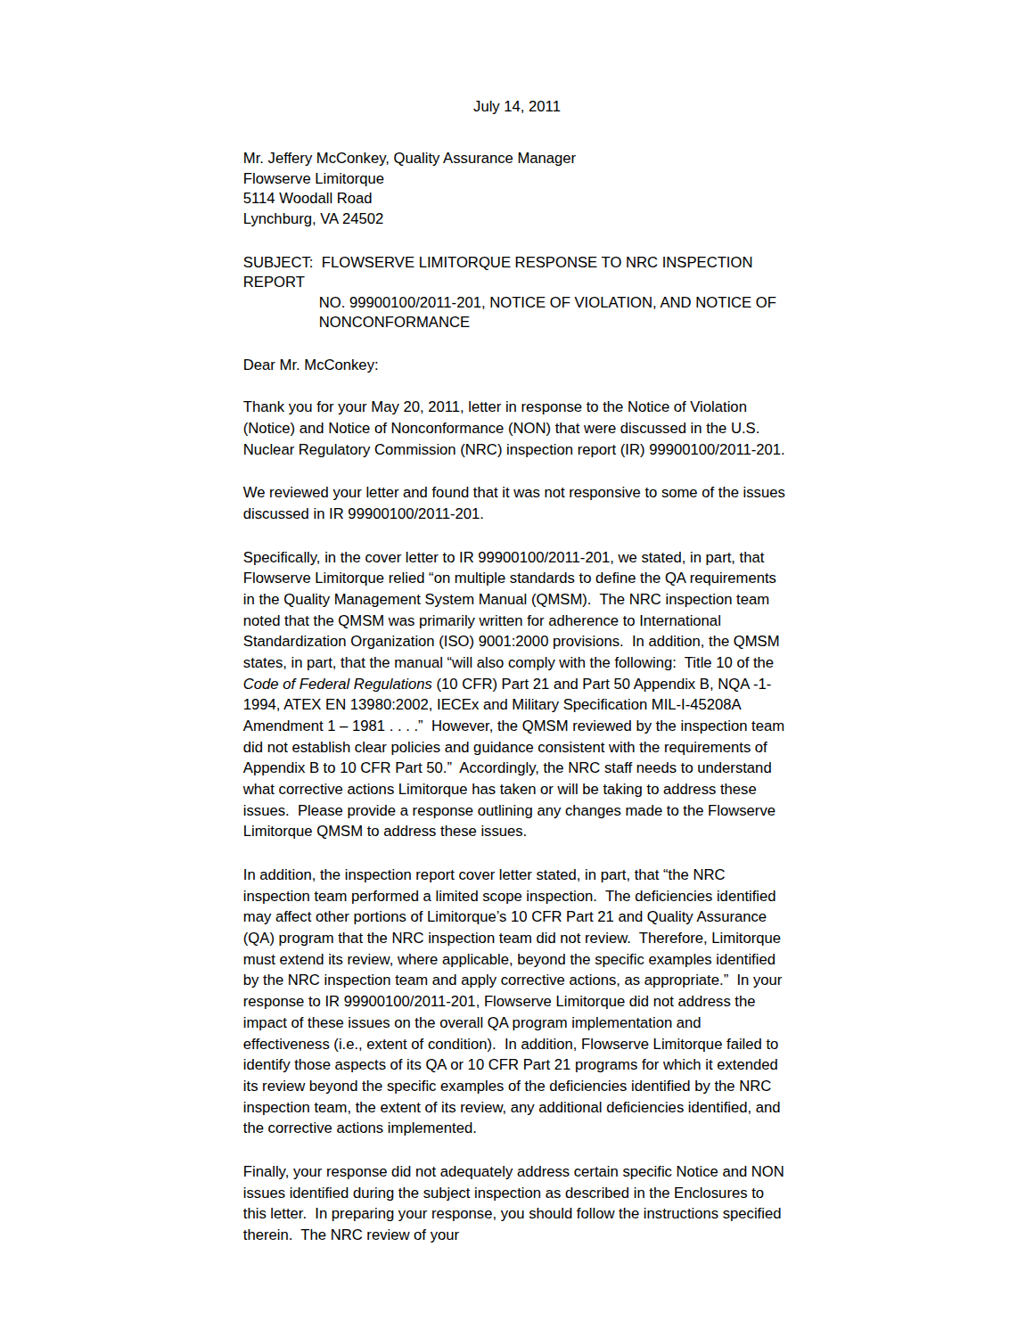July 14, 2011
Mr. Jeffery McConkey, Quality Assurance Manager
Flowserve Limitorque
5114 Woodall Road
Lynchburg, VA 24502
SUBJECT: FLOWSERVE LIMITORQUE RESPONSE TO NRC INSPECTION REPORT NO. 99900100/2011-201, NOTICE OF VIOLATION, AND NOTICE OF NONCONFORMANCE
Dear Mr. McConkey:
Thank you for your May 20, 2011, letter in response to the Notice of Violation (Notice) and Notice of Nonconformance (NON) that were discussed in the U.S. Nuclear Regulatory Commission (NRC) inspection report (IR) 99900100/2011-201.
We reviewed your letter and found that it was not responsive to some of the issues discussed in IR 99900100/2011-201.
Specifically, in the cover letter to IR 99900100/2011-201, we stated, in part, that Flowserve Limitorque relied “on multiple standards to define the QA requirements in the Quality Management System Manual (QMSM). The NRC inspection team noted that the QMSM was primarily written for adherence to International Standardization Organization (ISO) 9001:2000 provisions. In addition, the QMSM states, in part, that the manual “will also comply with the following: Title 10 of the Code of Federal Regulations (10 CFR) Part 21 and Part 50 Appendix B, NQA -1-1994, ATEX EN 13980:2002, IECEx and Military Specification MIL-I-45208A Amendment 1 – 1981 . . . .” However, the QMSM reviewed by the inspection team did not establish clear policies and guidance consistent with the requirements of Appendix B to 10 CFR Part 50.” Accordingly, the NRC staff needs to understand what corrective actions Limitorque has taken or will be taking to address these issues. Please provide a response outlining any changes made to the Flowserve Limitorque QMSM to address these issues.
In addition, the inspection report cover letter stated, in part, that “the NRC inspection team performed a limited scope inspection. The deficiencies identified may affect other portions of Limitorque’s 10 CFR Part 21 and Quality Assurance (QA) program that the NRC inspection team did not review. Therefore, Limitorque must extend its review, where applicable, beyond the specific examples identified by the NRC inspection team and apply corrective actions, as appropriate.” In your response to IR 99900100/2011-201, Flowserve Limitorque did not address the impact of these issues on the overall QA program implementation and effectiveness (i.e., extent of condition). In addition, Flowserve Limitorque failed to identify those aspects of its QA or 10 CFR Part 21 programs for which it extended its review beyond the specific examples of the deficiencies identified by the NRC inspection team, the extent of its review, any additional deficiencies identified, and the corrective actions implemented.
Finally, your response did not adequately address certain specific Notice and NON issues identified during the subject inspection as described in the Enclosures to this letter. In preparing your response, you should follow the instructions specified therein. The NRC review of your